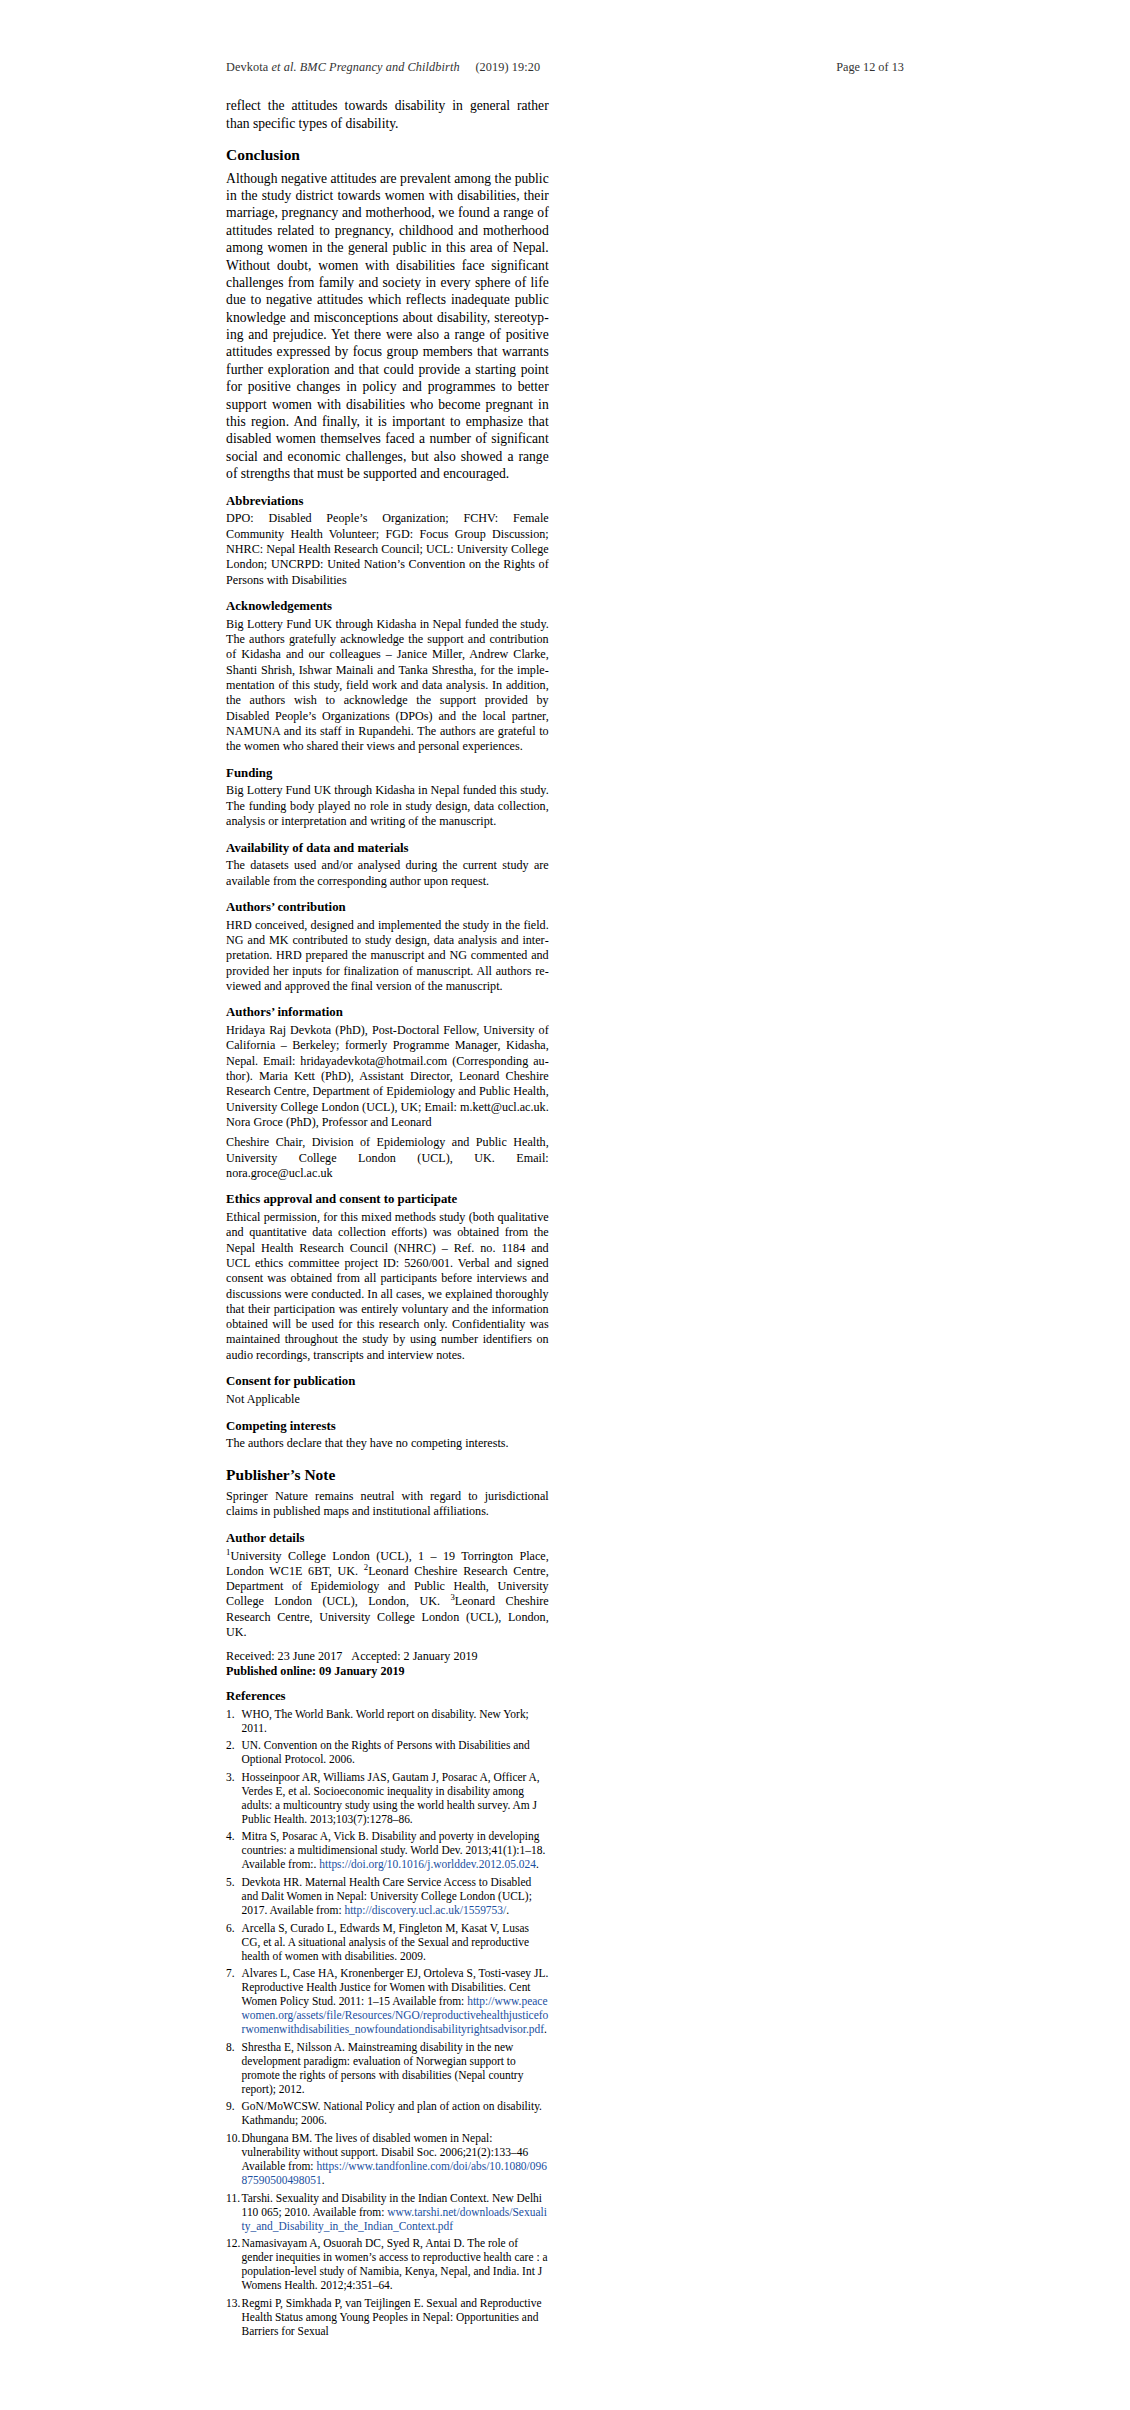Devkota et al. BMC Pregnancy and Childbirth (2019) 19:20
Page 12 of 13
reflect the attitudes towards disability in general rather than specific types of disability.
Conclusion
Although negative attitudes are prevalent among the public in the study district towards women with disabilities, their marriage, pregnancy and motherhood, we found a range of attitudes related to pregnancy, childhood and motherhood among women in the general public in this area of Nepal. Without doubt, women with disabilities face significant challenges from family and society in every sphere of life due to negative attitudes which reflects inadequate public knowledge and misconceptions about disability, stereotyping and prejudice. Yet there were also a range of positive attitudes expressed by focus group members that warrants further exploration and that could provide a starting point for positive changes in policy and programmes to better support women with disabilities who become pregnant in this region. And finally, it is important to emphasize that disabled women themselves faced a number of significant social and economic challenges, but also showed a range of strengths that must be supported and encouraged.
Abbreviations
DPO: Disabled People’s Organization; FCHV: Female Community Health Volunteer; FGD: Focus Group Discussion; NHRC: Nepal Health Research Council; UCL: University College London; UNCRPD: United Nation’s Convention on the Rights of Persons with Disabilities
Acknowledgements
Big Lottery Fund UK through Kidasha in Nepal funded the study. The authors gratefully acknowledge the support and contribution of Kidasha and our colleagues – Janice Miller, Andrew Clarke, Shanti Shrish, Ishwar Mainali and Tanka Shrestha, for the implementation of this study, field work and data analysis. In addition, the authors wish to acknowledge the support provided by Disabled People’s Organizations (DPOs) and the local partner, NAMUNA and its staff in Rupandehi. The authors are grateful to the women who shared their views and personal experiences.
Funding
Big Lottery Fund UK through Kidasha in Nepal funded this study. The funding body played no role in study design, data collection, analysis or interpretation and writing of the manuscript.
Availability of data and materials
The datasets used and/or analysed during the current study are available from the corresponding author upon request.
Authors’ contribution
HRD conceived, designed and implemented the study in the field. NG and MK contributed to study design, data analysis and interpretation. HRD prepared the manuscript and NG commented and provided her inputs for finalization of manuscript. All authors reviewed and approved the final version of the manuscript.
Authors’ information
Hridaya Raj Devkota (PhD), Post-Doctoral Fellow, University of California – Berkeley; formerly Programme Manager, Kidasha, Nepal. Email: hridayadevkota@hotmail.com (Corresponding author). Maria Kett (PhD), Assistant Director, Leonard Cheshire Research Centre, Department of Epidemiology and Public Health, University College London (UCL), UK; Email: m.kett@ucl.ac.uk. Nora Groce (PhD), Professor and Leonard
Cheshire Chair, Division of Epidemiology and Public Health, University College London (UCL), UK. Email: nora.groce@ucl.ac.uk
Ethics approval and consent to participate
Ethical permission, for this mixed methods study (both qualitative and quantitative data collection efforts) was obtained from the Nepal Health Research Council (NHRC) – Ref. no. 1184 and UCL ethics committee project ID: 5260/001. Verbal and signed consent was obtained from all participants before interviews and discussions were conducted. In all cases, we explained thoroughly that their participation was entirely voluntary and the information obtained will be used for this research only. Confidentiality was maintained throughout the study by using number identifiers on audio recordings, transcripts and interview notes.
Consent for publication
Not Applicable
Competing interests
The authors declare that they have no competing interests.
Publisher’s Note
Springer Nature remains neutral with regard to jurisdictional claims in published maps and institutional affiliations.
Author details
1University College London (UCL), 1 – 19 Torrington Place, London WC1E 6BT, UK. 2Leonard Cheshire Research Centre, Department of Epidemiology and Public Health, University College London (UCL), London, UK. 3Leonard Cheshire Research Centre, University College London (UCL), London, UK.
Received: 23 June 2017 Accepted: 2 January 2019
Published online: 09 January 2019
References
WHO, The World Bank. World report on disability. New York; 2011.
UN. Convention on the Rights of Persons with Disabilities and Optional Protocol. 2006.
Hosseinpoor AR, Williams JAS, Gautam J, Posarac A, Officer A, Verdes E, et al. Socioeconomic inequality in disability among adults: a multicountry study using the world health survey. Am J Public Health. 2013;103(7):1278–86.
Mitra S, Posarac A, Vick B. Disability and poverty in developing countries: a multidimensional study. World Dev. 2013;41(1):1–18. Available from:. https://doi.org/10.1016/j.worlddev.2012.05.024.
Devkota HR. Maternal Health Care Service Access to Disabled and Dalit Women in Nepal: University College London (UCL); 2017. Available from: http://discovery.ucl.ac.uk/1559753/.
Arcella S, Curado L, Edwards M, Fingleton M, Kasat V, Lusas CG, et al. A situational analysis of the Sexual and reproductive health of women with disabilities. 2009.
Alvares L, Case HA, Kronenberger EJ, Ortoleva S, Tosti-vasey JL. Reproductive Health Justice for Women with Disabilities. Cent Women Policy Stud. 2011: 1–15 Available from: http://www.peacewomen.org/assets/file/Resources/NGO/reproductivehealthjusticeforwomenwithdisabilities_nowfoundationdisabilityrightsadvisor.pdf.
Shrestha E, Nilsson A. Mainstreaming disability in the new development paradigm: evaluation of Norwegian support to promote the rights of persons with disabilities (Nepal country report); 2012.
GoN/MoWCSW. National Policy and plan of action on disability. Kathmandu; 2006.
Dhungana BM. The lives of disabled women in Nepal: vulnerability without support. Disabil Soc. 2006;21(2):133–46 Available from: https://www.tandfonline.com/doi/abs/10.1080/09687590500498051.
Tarshi. Sexuality and Disability in the Indian Context. New Delhi 110 065; 2010. Available from: www.tarshi.net/downloads/Sexuality_and_Disability_in_the_Indian_Context.pdf
Namasivayam A, Osuorah DC, Syed R, Antai D. The role of gender inequities in women’s access to reproductive health care : a population-level study of Namibia, Kenya, Nepal, and India. Int J Womens Health. 2012;4:351–64.
Regmi P, Simkhada P, van Teijlingen E. Sexual and Reproductive Health Status among Young Peoples in Nepal: Opportunities and Barriers for Sexual